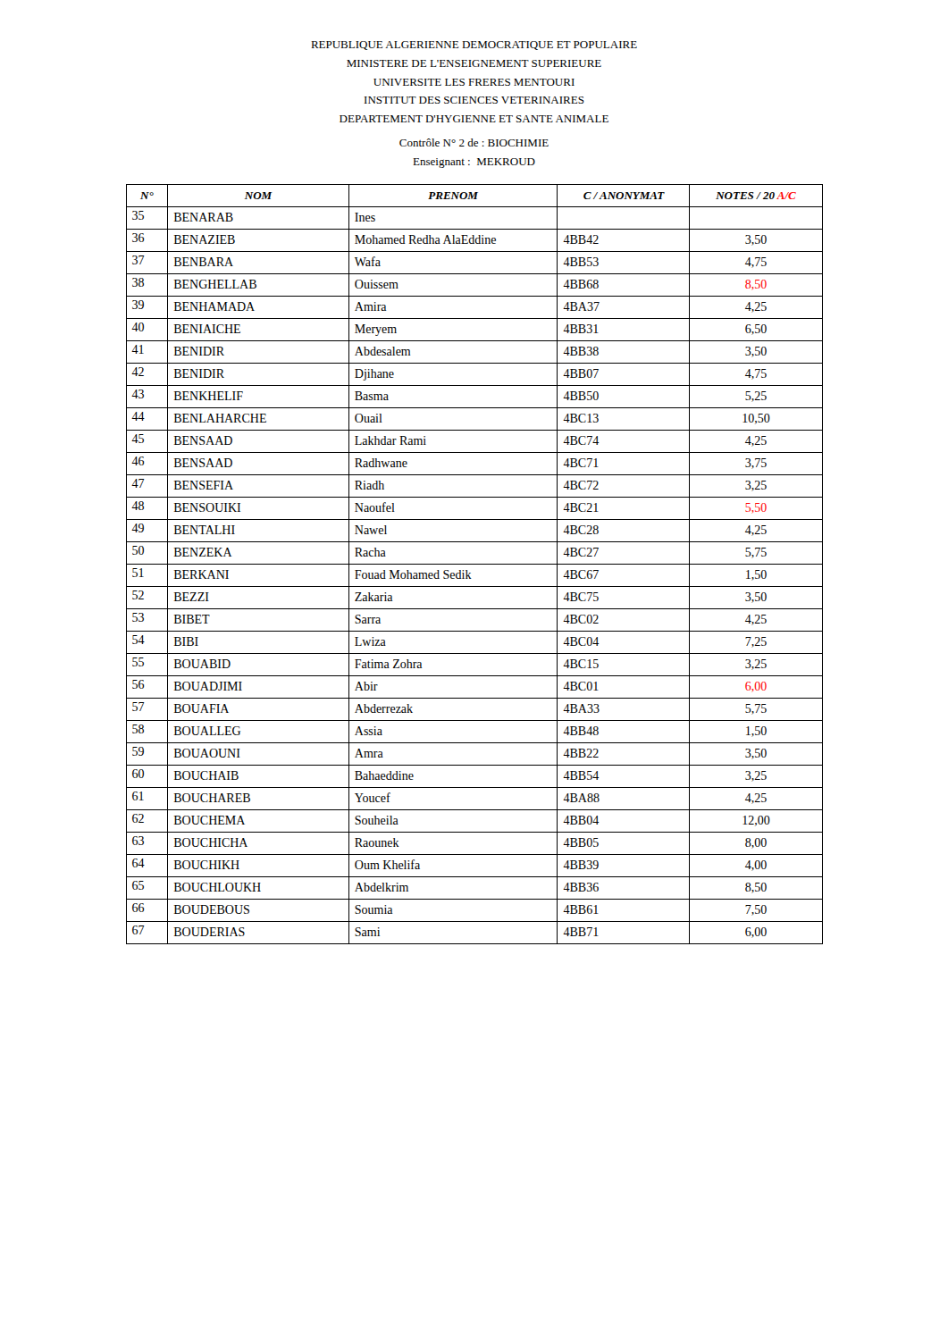REPUBLIQUE ALGERIENNE DEMOCRATIQUE ET POPULAIRE
MINISTERE DE L'ENSEIGNEMENT SUPERIEURE
UNIVERSITE LES FRERES MENTOURI
INSTITUT DES SCIENCES VETERINAIRES
DEPARTEMENT D'HYGIENNE ET SANTE ANIMALE
Contrôle N° 2 de : BIOCHIMIE
Enseignant : MEKROUD
| N° | NOM | PRENOM | C / ANONYMAT | NOTES / 20 A/C |
| --- | --- | --- | --- | --- |
| 35 | BENARAB | Ines | | |
| 36 | BENAZIEB | Mohamed Redha AlaEddine | 4BB42 | 3,50 |
| 37 | BENBARA | Wafa | 4BB53 | 4,75 |
| 38 | BENGHELLAB | Ouissem | 4BB68 | 8,50 |
| 39 | BENHAMADA | Amira | 4BA37 | 4,25 |
| 40 | BENIAICHE | Meryem | 4BB31 | 6,50 |
| 41 | BENIDIR | Abdesalem | 4BB38 | 3,50 |
| 42 | BENIDIR | Djihane | 4BB07 | 4,75 |
| 43 | BENKHELIF | Basma | 4BB50 | 5,25 |
| 44 | BENLAHARCHE | Ouail | 4BC13 | 10,50 |
| 45 | BENSAAD | Lakhdar Rami | 4BC74 | 4,25 |
| 46 | BENSAAD | Radhwane | 4BC71 | 3,75 |
| 47 | BENSEFIA | Riadh | 4BC72 | 3,25 |
| 48 | BENSOUIKI | Naoufel | 4BC21 | 5,50 |
| 49 | BENTALHI | Nawel | 4BC28 | 4,25 |
| 50 | BENZEKA | Racha | 4BC27 | 5,75 |
| 51 | BERKANI | Fouad Mohamed Sedik | 4BC67 | 1,50 |
| 52 | BEZZI | Zakaria | 4BC75 | 3,50 |
| 53 | BIBET | Sarra | 4BC02 | 4,25 |
| 54 | BIBI | Lwiza | 4BC04 | 7,25 |
| 55 | BOUABID | Fatima Zohra | 4BC15 | 3,25 |
| 56 | BOUADJIMI | Abir | 4BC01 | 6,00 |
| 57 | BOUAFIA | Abderrezak | 4BA33 | 5,75 |
| 58 | BOUALLEG | Assia | 4BB48 | 1,50 |
| 59 | BOUAOUNI | Amra | 4BB22 | 3,50 |
| 60 | BOUCHAIB | Bahaeddine | 4BB54 | 3,25 |
| 61 | BOUCHAREB | Youcef | 4BA88 | 4,25 |
| 62 | BOUCHEMA | Souheila | 4BB04 | 12,00 |
| 63 | BOUCHICHA | Raounek | 4BB05 | 8,00 |
| 64 | BOUCHIKH | Oum Khelifa | 4BB39 | 4,00 |
| 65 | BOUCHLOUKH | Abdelkrim | 4BB36 | 8,50 |
| 66 | BOUDEBOUS | Soumia | 4BB61 | 7,50 |
| 67 | BOUDERIAS | Sami | 4BB71 | 6,00 |